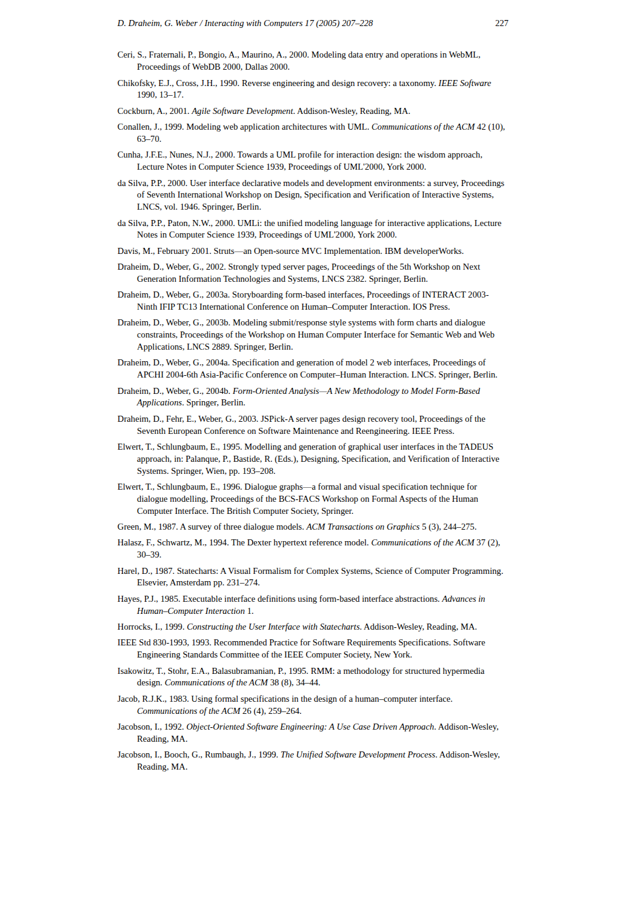D. Draheim, G. Weber / Interacting with Computers 17 (2005) 207–228 227
Ceri, S., Fraternali, P., Bongio, A., Maurino, A., 2000. Modeling data entry and operations in WebML, Proceedings of WebDB 2000, Dallas 2000.
Chikofsky, E.J., Cross, J.H., 1990. Reverse engineering and design recovery: a taxonomy. IEEE Software 1990, 13–17.
Cockburn, A., 2001. Agile Software Development. Addison-Wesley, Reading, MA.
Conallen, J., 1999. Modeling web application architectures with UML. Communications of the ACM 42 (10), 63–70.
Cunha, J.F.E., Nunes, N.J., 2000. Towards a UML profile for interaction design: the wisdom approach, Lecture Notes in Computer Science 1939, Proceedings of UML'2000, York 2000.
da Silva, P.P., 2000. User interface declarative models and development environments: a survey, Proceedings of Seventh International Workshop on Design, Specification and Verification of Interactive Systems, LNCS, vol. 1946. Springer, Berlin.
da Silva, P.P., Paton, N.W., 2000. UMLi: the unified modeling language for interactive applications, Lecture Notes in Computer Science 1939, Proceedings of UML'2000, York 2000.
Davis, M., February 2001. Struts—an Open-source MVC Implementation. IBM developerWorks.
Draheim, D., Weber, G., 2002. Strongly typed server pages, Proceedings of the 5th Workshop on Next Generation Information Technologies and Systems, LNCS 2382. Springer, Berlin.
Draheim, D., Weber, G., 2003a. Storyboarding form-based interfaces, Proceedings of INTERACT 2003-Ninth IFIP TC13 International Conference on Human–Computer Interaction. IOS Press.
Draheim, D., Weber, G., 2003b. Modeling submit/response style systems with form charts and dialogue constraints, Proceedings of the Workshop on Human Computer Interface for Semantic Web and Web Applications, LNCS 2889. Springer, Berlin.
Draheim, D., Weber, G., 2004a. Specification and generation of model 2 web interfaces, Proceedings of APCHI 2004-6th Asia-Pacific Conference on Computer–Human Interaction. LNCS. Springer, Berlin.
Draheim, D., Weber, G., 2004b. Form-Oriented Analysis—A New Methodology to Model Form-Based Applications. Springer, Berlin.
Draheim, D., Fehr, E., Weber, G., 2003. JSPick-A server pages design recovery tool, Proceedings of the Seventh European Conference on Software Maintenance and Reengineering. IEEE Press.
Elwert, T., Schlungbaum, E., 1995. Modelling and generation of graphical user interfaces in the TADEUS approach, in: Palanque, P., Bastide, R. (Eds.), Designing, Specification, and Verification of Interactive Systems. Springer, Wien, pp. 193–208.
Elwert, T., Schlungbaum, E., 1996. Dialogue graphs—a formal and visual specification technique for dialogue modelling, Proceedings of the BCS-FACS Workshop on Formal Aspects of the Human Computer Interface. The British Computer Society, Springer.
Green, M., 1987. A survey of three dialogue models. ACM Transactions on Graphics 5 (3), 244–275.
Halasz, F., Schwartz, M., 1994. The Dexter hypertext reference model. Communications of the ACM 37 (2), 30–39.
Harel, D., 1987. Statecharts: A Visual Formalism for Complex Systems, Science of Computer Programming. Elsevier, Amsterdam pp. 231–274.
Hayes, P.J., 1985. Executable interface definitions using form-based interface abstractions. Advances in Human–Computer Interaction 1.
Horrocks, I., 1999. Constructing the User Interface with Statecharts. Addison-Wesley, Reading, MA.
IEEE Std 830-1993, 1993. Recommended Practice for Software Requirements Specifications. Software Engineering Standards Committee of the IEEE Computer Society, New York.
Isakowitz, T., Stohr, E.A., Balasubramanian, P., 1995. RMM: a methodology for structured hypermedia design. Communications of the ACM 38 (8), 34–44.
Jacob, R.J.K., 1983. Using formal specifications in the design of a human–computer interface. Communications of the ACM 26 (4), 259–264.
Jacobson, I., 1992. Object-Oriented Software Engineering: A Use Case Driven Approach. Addison-Wesley, Reading, MA.
Jacobson, I., Booch, G., Rumbaugh, J., 1999. The Unified Software Development Process. Addison-Wesley, Reading, MA.